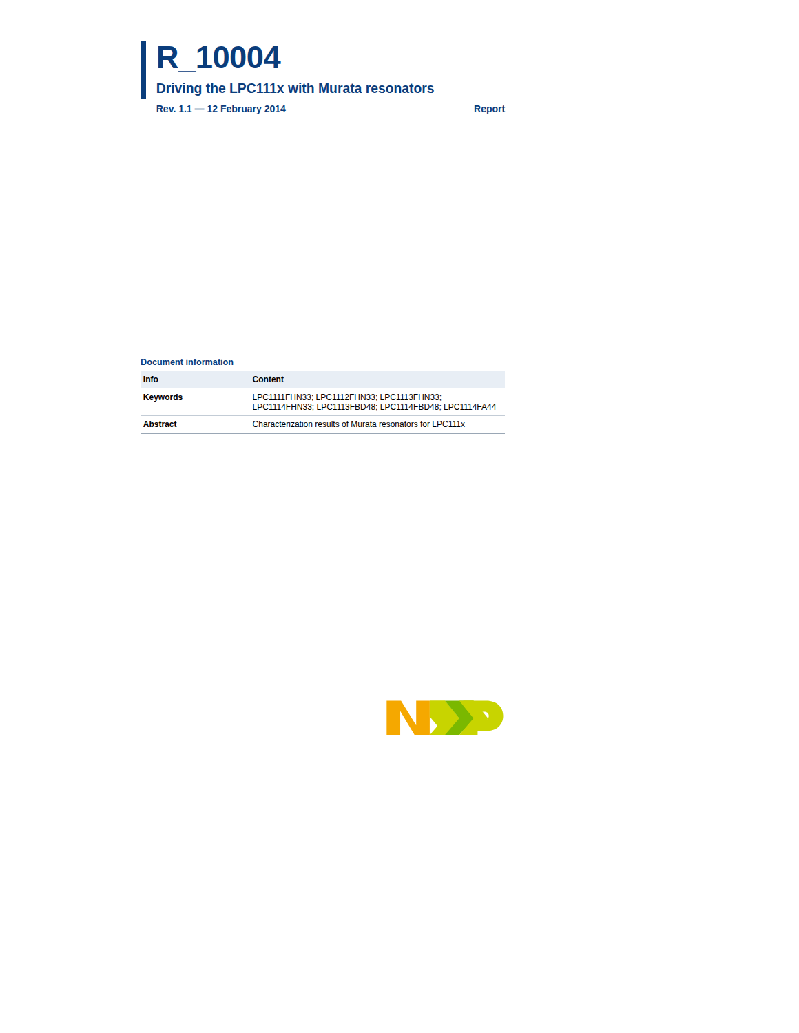R_10004
Driving the LPC111x with Murata resonators
Rev. 1.1 — 12 February 2014 Report
Document information
| Info | Content |
| --- | --- |
| Keywords | LPC1111FHN33; LPC1112FHN33; LPC1113FHN33; LPC1114FHN33; LPC1113FBD48; LPC1114FBD48; LPC1114FA44 |
| Abstract | Characterization results of Murata resonators for LPC111x |